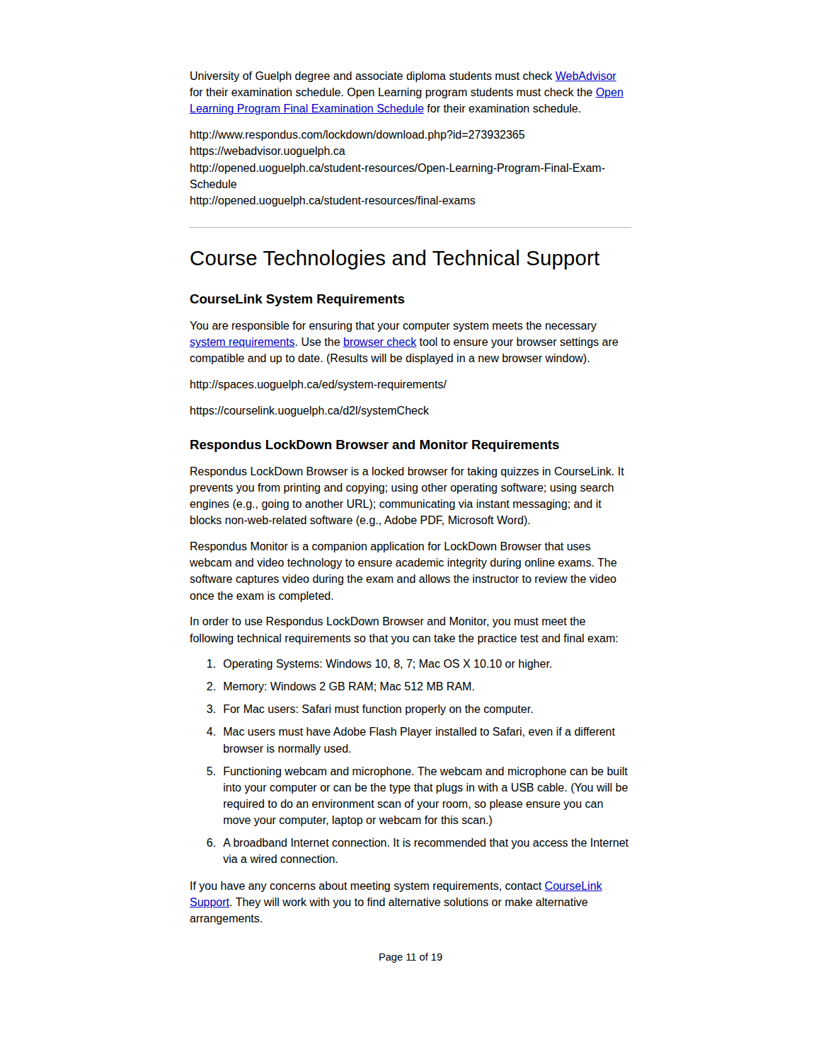University of Guelph degree and associate diploma students must check WebAdvisor for their examination schedule. Open Learning program students must check the Open Learning Program Final Examination Schedule for their examination schedule.
http://www.respondus.com/lockdown/download.php?id=273932365
https://webadvisor.uoguelph.ca
http://opened.uoguelph.ca/student-resources/Open-Learning-Program-Final-Exam-Schedule
http://opened.uoguelph.ca/student-resources/final-exams
Course Technologies and Technical Support
CourseLink System Requirements
You are responsible for ensuring that your computer system meets the necessary system requirements. Use the browser check tool to ensure your browser settings are compatible and up to date. (Results will be displayed in a new browser window).
http://spaces.uoguelph.ca/ed/system-requirements/
https://courselink.uoguelph.ca/d2l/systemCheck
Respondus LockDown Browser and Monitor Requirements
Respondus LockDown Browser is a locked browser for taking quizzes in CourseLink. It prevents you from printing and copying; using other operating software; using search engines (e.g., going to another URL); communicating via instant messaging; and it blocks non-web-related software (e.g., Adobe PDF, Microsoft Word).
Respondus Monitor is a companion application for LockDown Browser that uses webcam and video technology to ensure academic integrity during online exams. The software captures video during the exam and allows the instructor to review the video once the exam is completed.
In order to use Respondus LockDown Browser and Monitor, you must meet the following technical requirements so that you can take the practice test and final exam:
Operating Systems: Windows 10, 8, 7; Mac OS X 10.10 or higher.
Memory: Windows 2 GB RAM; Mac 512 MB RAM.
For Mac users: Safari must function properly on the computer.
Mac users must have Adobe Flash Player installed to Safari, even if a different browser is normally used.
Functioning webcam and microphone. The webcam and microphone can be built into your computer or can be the type that plugs in with a USB cable. (You will be required to do an environment scan of your room, so please ensure you can move your computer, laptop or webcam for this scan.)
A broadband Internet connection. It is recommended that you access the Internet via a wired connection.
If you have any concerns about meeting system requirements, contact CourseLink Support. They will work with you to find alternative solutions or make alternative arrangements.
Page 11 of 19